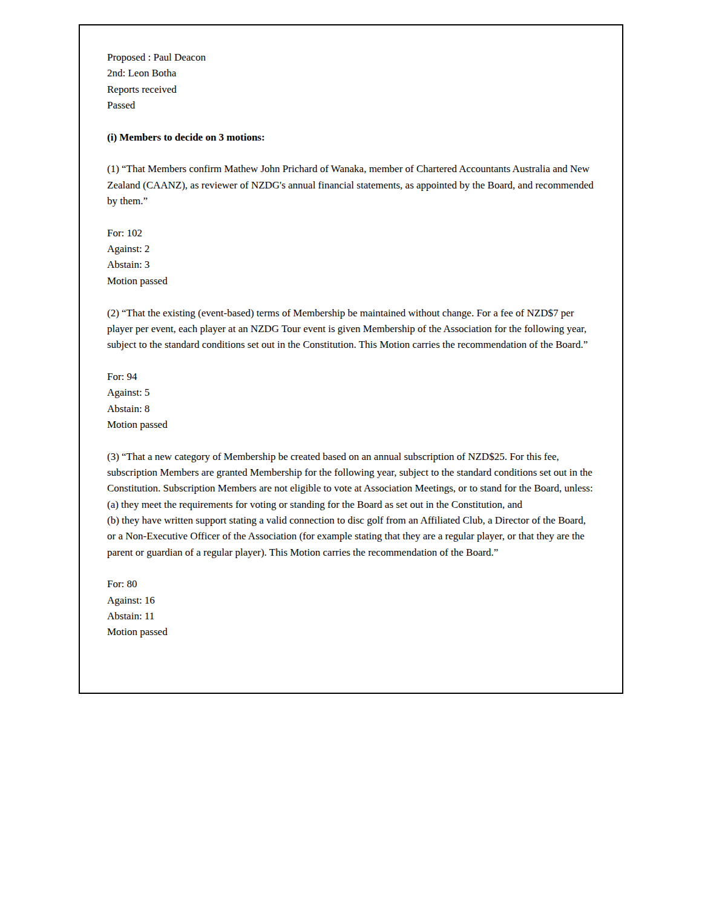Proposed : Paul Deacon
2nd: Leon Botha
Reports received
Passed
(i) Members to decide on 3 motions:
(1) “That Members confirm Mathew John Prichard of Wanaka, member of Chartered Accountants Australia and New Zealand (CAANZ), as reviewer of NZDG's annual financial statements, as appointed by the Board, and recommended by them.”
For: 102
Against: 2
Abstain: 3
Motion passed
(2) “That the existing (event-based) terms of Membership be maintained without change. For a fee of NZD$7 per player per event, each player at an NZDG Tour event is given Membership of the Association for the following year, subject to the standard conditions set out in the Constitution. This Motion carries the recommendation of the Board.”
For: 94
Against: 5
Abstain: 8
Motion passed
(3) “That a new category of Membership be created based on an annual subscription of NZD$25. For this fee, subscription Members are granted Membership for the following year, subject to the standard conditions set out in the Constitution. Subscription Members are not eligible to vote at Association Meetings, or to stand for the Board, unless:
(a) they meet the requirements for voting or standing for the Board as set out in the Constitution, and
(b) they have written support stating a valid connection to disc golf from an Affiliated Club, a Director of the Board, or a Non-Executive Officer of the Association (for example stating that they are a regular player, or that they are the parent or guardian of a regular player). This Motion carries the recommendation of the Board.”
For: 80
Against: 16
Abstain: 11
Motion passed